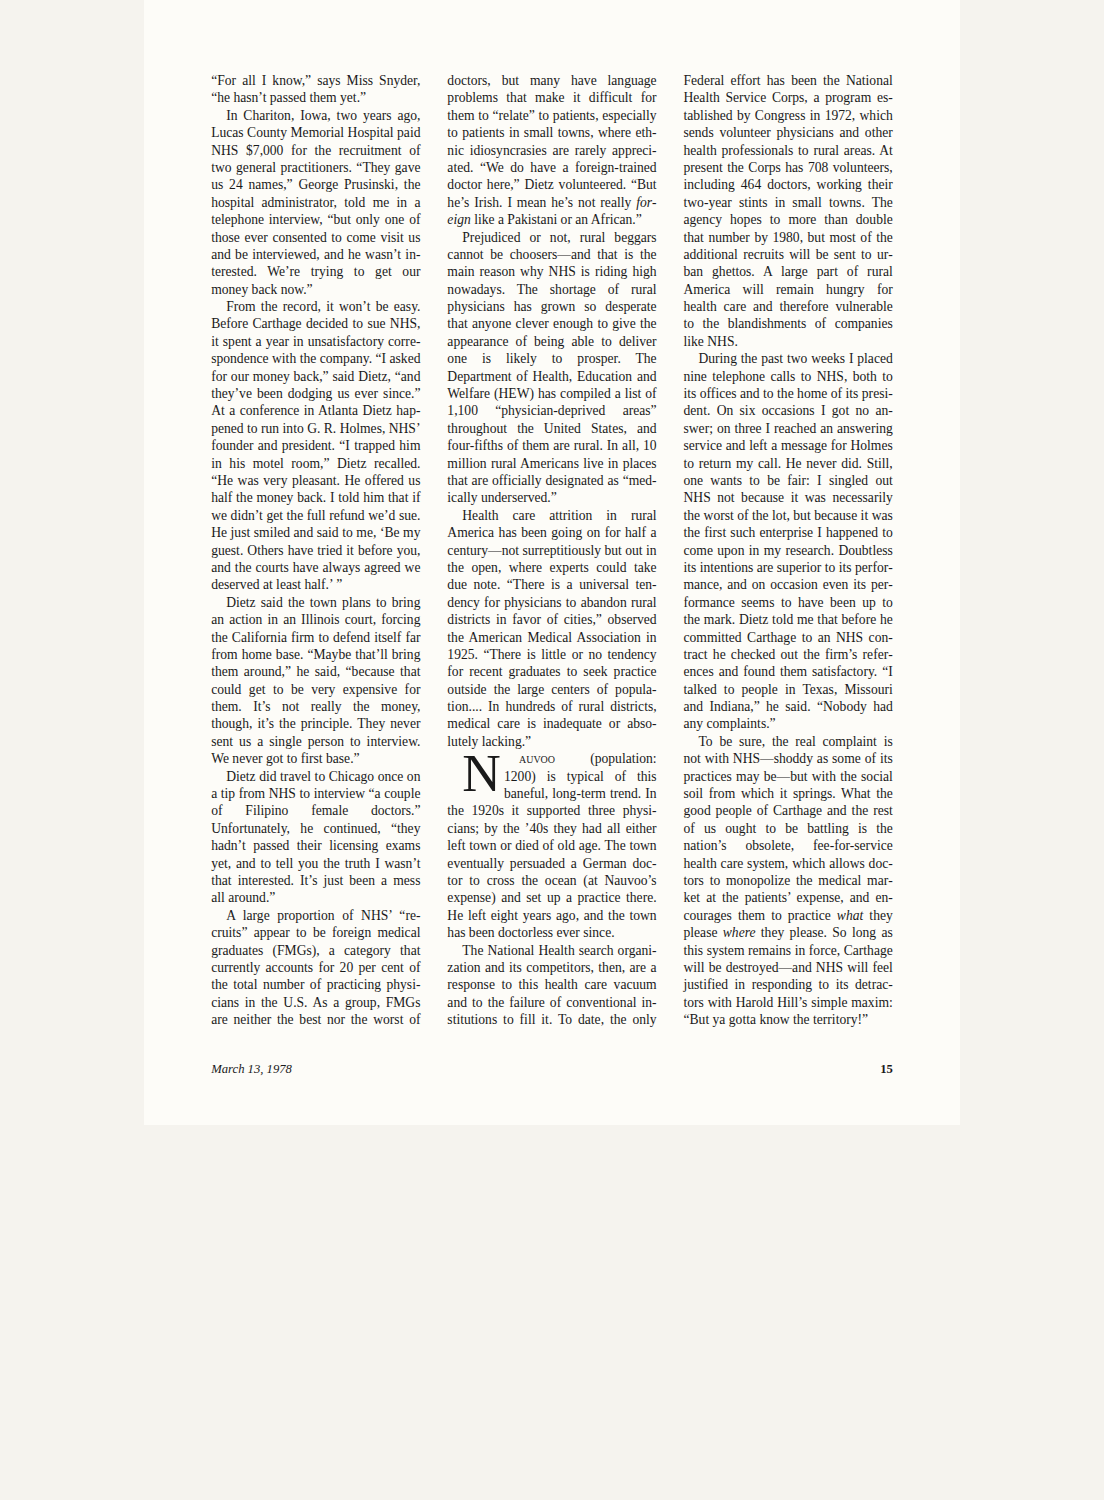“For all I know,” says Miss Snyder, “he hasn’t passed them yet.”
In Chariton, Iowa, two years ago, Lucas County Memorial Hospital paid NHS $7,000 for the recruitment of two general practitioners. “They gave us 24 names,” George Prusinski, the hospital administrator, told me in a telephone interview, “but only one of those ever consented to come visit us and be interviewed, and he wasn’t interested. We’re trying to get our money back now.”
From the record, it won’t be easy. Before Carthage decided to sue NHS, it spent a year in unsatisfactory correspondence with the company. “I asked for our money back,” said Dietz, “and they’ve been dodging us ever since.” At a conference in Atlanta Dietz happened to run into G. R. Holmes, NHS’ founder and president. “I trapped him in his motel room,” Dietz recalled. “He was very pleasant. He offered us half the money back. I told him that if we didn’t get the full refund we’d sue. He just smiled and said to me, ‘Be my guest. Others have tried it before you, and the courts have always agreed we deserved at least half.’ ”
Dietz said the town plans to bring an action in an Illinois court, forcing the California firm to defend itself far from home base. “Maybe that’ll bring them around,” he said, “because that could get to be very expensive for them. It’s not really the money, though, it’s the principle. They never sent us a single person to interview. We never got to first base.”
Dietz did travel to Chicago once on a tip from NHS to interview “a couple of Filipino female doctors.” Unfortunately, he continued, “they hadn’t passed their licensing exams yet, and to tell you the truth I wasn’t that interested. It’s just been a mess all around.”
A large proportion of NHS’ “recruits” appear to be foreign medical graduates (FMGs), a category that currently accounts for 20 per cent of the total number of practicing physicians in the U.S. As a group, FMGs are neither the best nor the worst of doctors, but many have language problems that make it difficult for them to “relate” to patients, especially to patients in small towns, where ethnic idiosyncrasies are rarely appreciated. “We do have a foreign-trained doctor here,” Dietz volunteered. “But he’s Irish. I mean he’s not really foreign like a Pakistani or an African.”
Prejudiced or not, rural beggars cannot be choosers—and that is the main reason why NHS is riding high nowadays. The shortage of rural physicians has grown so desperate that anyone clever enough to give the appearance of being able to deliver one is likely to prosper. The Department of Health, Education and Welfare (HEW) has compiled a list of 1,100 “physician-deprived areas” throughout the United States, and four-fifths of them are rural. In all, 10 million rural Americans live in places that are officially designated as “medically underserved.”
Health care attrition in rural America has been going on for half a century—not surreptitiously but out in the open, where experts could take due note. “There is a universal tendency for physicians to abandon rural districts in favor of cities,” observed the American Medical Association in 1925. “There is little or no tendency for recent graduates to seek practice outside the large centers of population.... In hundreds of rural districts, medical care is inadequate or absolutely lacking.”
Nauvoo (population: 1200) is typical of this baneful, long-term trend. In the 1920s it supported three physicians; by the ’40s they had all either left town or died of old age. The town eventually persuaded a German doctor to cross the ocean (at Nauvoo’s expense) and set up a practice there. He left eight years ago, and the town has been doctorless ever since.
The National Health search organization and its competitors, then, are a response to this health care vacuum and to the failure of conventional institutions to fill it. To date, the only Federal effort has been the National Health Service Corps, a program established by Congress in 1972, which sends volunteer physicians and other health professionals to rural areas. At present the Corps has 708 volunteers, including 464 doctors, working their two-year stints in small towns. The agency hopes to more than double that number by 1980, but most of the additional recruits will be sent to urban ghettos. A large part of rural America will remain hungry for health care and therefore vulnerable to the blandishments of companies like NHS.
During the past two weeks I placed nine telephone calls to NHS, both to its offices and to the home of its president. On six occasions I got no answer; on three I reached an answering service and left a message for Holmes to return my call. He never did. Still, one wants to be fair: I singled out NHS not because it was necessarily the worst of the lot, but because it was the first such enterprise I happened to come upon in my research. Doubtless its intentions are superior to its performance, and on occasion even its performance seems to have been up to the mark. Dietz told me that before he committed Carthage to an NHS contract he checked out the firm’s references and found them satisfactory. “I talked to people in Texas, Missouri and Indiana,” he said. “Nobody had any complaints.”
To be sure, the real complaint is not with NHS—shoddy as some of its practices may be—but with the social soil from which it springs. What the good people of Carthage and the rest of us ought to be battling is the nation’s obsolete, fee-for-service health care system, which allows doctors to monopolize the medical market at the patients’ expense, and encourages them to practice what they please where they please. So long as this system remains in force, Carthage will be destroyed—and NHS will feel justified in responding to its detractors with Harold Hill’s simple maxim: “But ya gotta know the territory!”
March 13, 1978 15